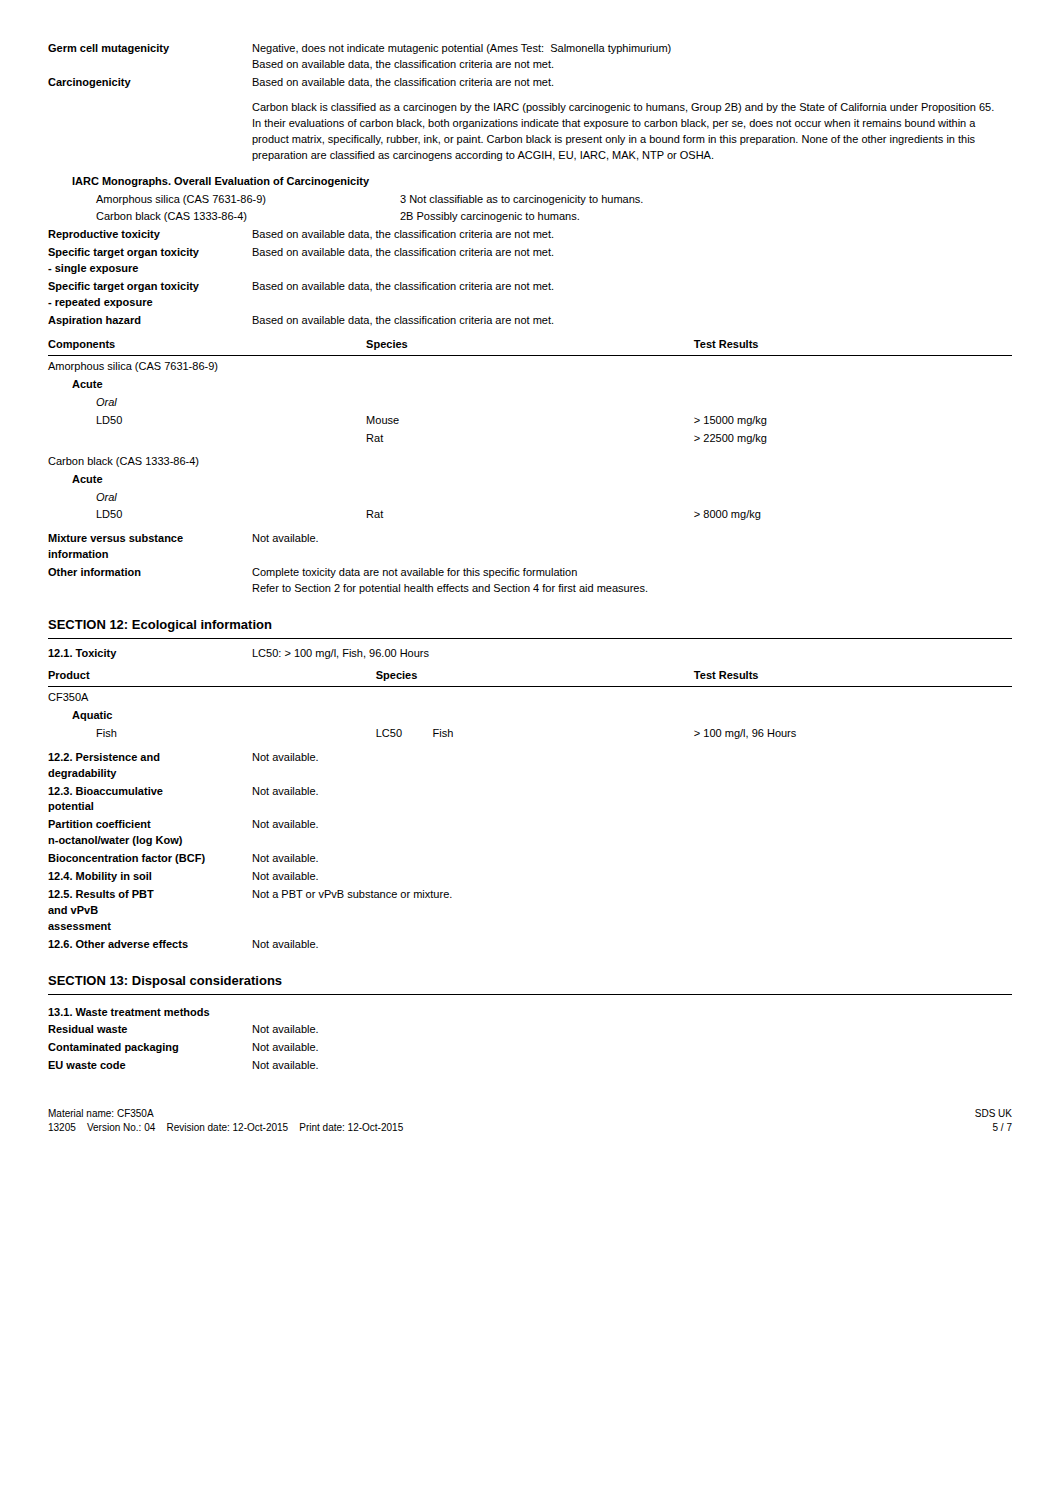| Germ cell mutagenicity | Negative, does not indicate mutagenic potential (Ames Test: Salmonella typhimurium) Based on available data, the classification criteria are not met. |
| Carcinogenicity | Based on available data, the classification criteria are not met. |
| | Carbon black is classified as a carcinogen by the IARC (possibly carcinogenic to humans, Group 2B) and by the State of California under Proposition 65. In their evaluations of carbon black, both organizations indicate that exposure to carbon black, per se, does not occur when it remains bound within a product matrix, specifically, rubber, ink, or paint. Carbon black is present only in a bound form in this preparation. None of the other ingredients in this preparation are classified as carcinogens according to ACGIH, EU, IARC, MAK, NTP or OSHA. |
| IARC Monographs. Overall Evaluation of Carcinogenicity |
| Amorphous silica (CAS 7631-86-9) | 3 Not classifiable as to carcinogenicity to humans. |
| Carbon black (CAS 1333-86-4) | 2B Possibly carcinogenic to humans. |
| Reproductive toxicity | Based on available data, the classification criteria are not met. |
| Specific target organ toxicity - single exposure | Based on available data, the classification criteria are not met. |
| Specific target organ toxicity - repeated exposure | Based on available data, the classification criteria are not met. |
| Aspiration hazard | Based on available data, the classification criteria are not met. |
| Components | Species | Test Results |
| Amorphous silica (CAS 7631-86-9) |
| Acute | | |
| Oral | | |
| LD50 | Mouse | > 15000 mg/kg |
| | Rat | > 22500 mg/kg |
| Carbon black (CAS 1333-86-4) |
| Acute | | |
| Oral | | |
| LD50 | Rat | > 8000 mg/kg |
| Mixture versus substance information | Not available. |
| Other information | Complete toxicity data are not available for this specific formulation Refer to Section 2 for potential health effects and Section 4 for first aid measures. |
SECTION 12: Ecological information
| 12.1. Toxicity | LC50: > 100 mg/l, Fish, 96.00 Hours |
| Product | Species | Test Results |
| CF350A |
| Aquatic | | |
| Fish | LC50 Fish | > 100 mg/l, 96 Hours |
| 12.2. Persistence and degradability | Not available. |
| 12.3. Bioaccumulative potential | Not available. |
| Partition coefficient n-octanol/water (log Kow) | Not available. |
| Bioconcentration factor (BCF) | Not available. |
| 12.4. Mobility in soil | Not available. |
| 12.5. Results of PBT and vPvB assessment | Not a PBT or vPvB substance or mixture. |
| 12.6. Other adverse effects | Not available. |
SECTION 13: Disposal considerations
13.1. Waste treatment methods
| Residual waste | Not available. |
| Contaminated packaging | Not available. |
| EU waste code | Not available. |
Material name: CF350A
13205 Version No.: 04 Revision date: 12-Oct-2015 Print date: 12-Oct-2015
SDS UK
5 / 7